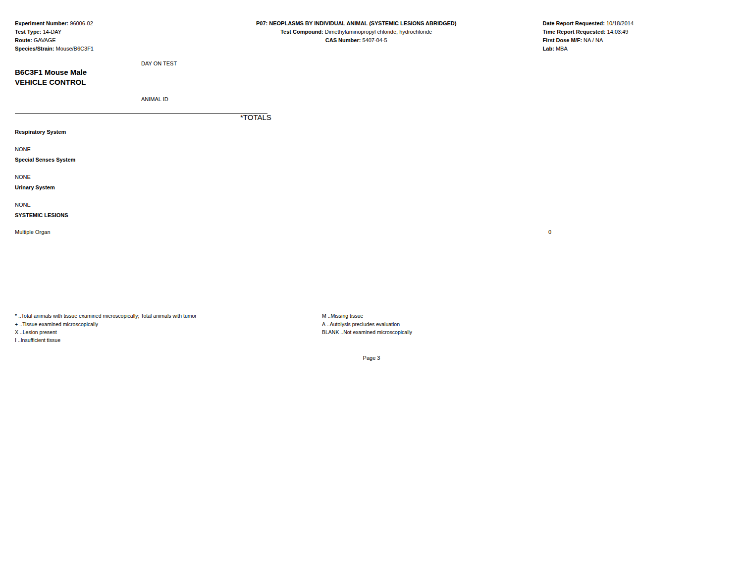| Experiment Number: 96006-02 | P07: NEOPLASMS BY INDIVIDUAL ANIMAL (SYSTEMIC LESIONS ABRIDGED) | Date Report Requested: 10/18/2014 |
| Test Type: 14-DAY | Test Compound: Dimethylaminopropyl chloride, hydrochloride | Time Report Requested: 14:03:49 |
| Route: GAVAGE | CAS Number: 5407-04-5 | First Dose M/F: NA / NA |
| Species/Strain: Mouse/B6C3F1 | | Lab: MBA |
DAY ON TEST
B6C3F1 Mouse Male
VEHICLE CONTROL
ANIMAL ID
*TOTALS
| Respiratory System | |
| NONE | |
| Special Senses System | |
| NONE | |
| Urinary System | |
| NONE | |
| SYSTEMIC LESIONS | |
| Multiple Organ | 0 |
* ..Total animals with tissue examined microscopically; Total animals with tumor
+ ..Tissue examined microscopically
X ..Lesion present
I ..Insufficient tissue
M ..Missing tissue
A ..Autolysis precludes evaluation
BLANK ..Not examined microscopically
Page 3